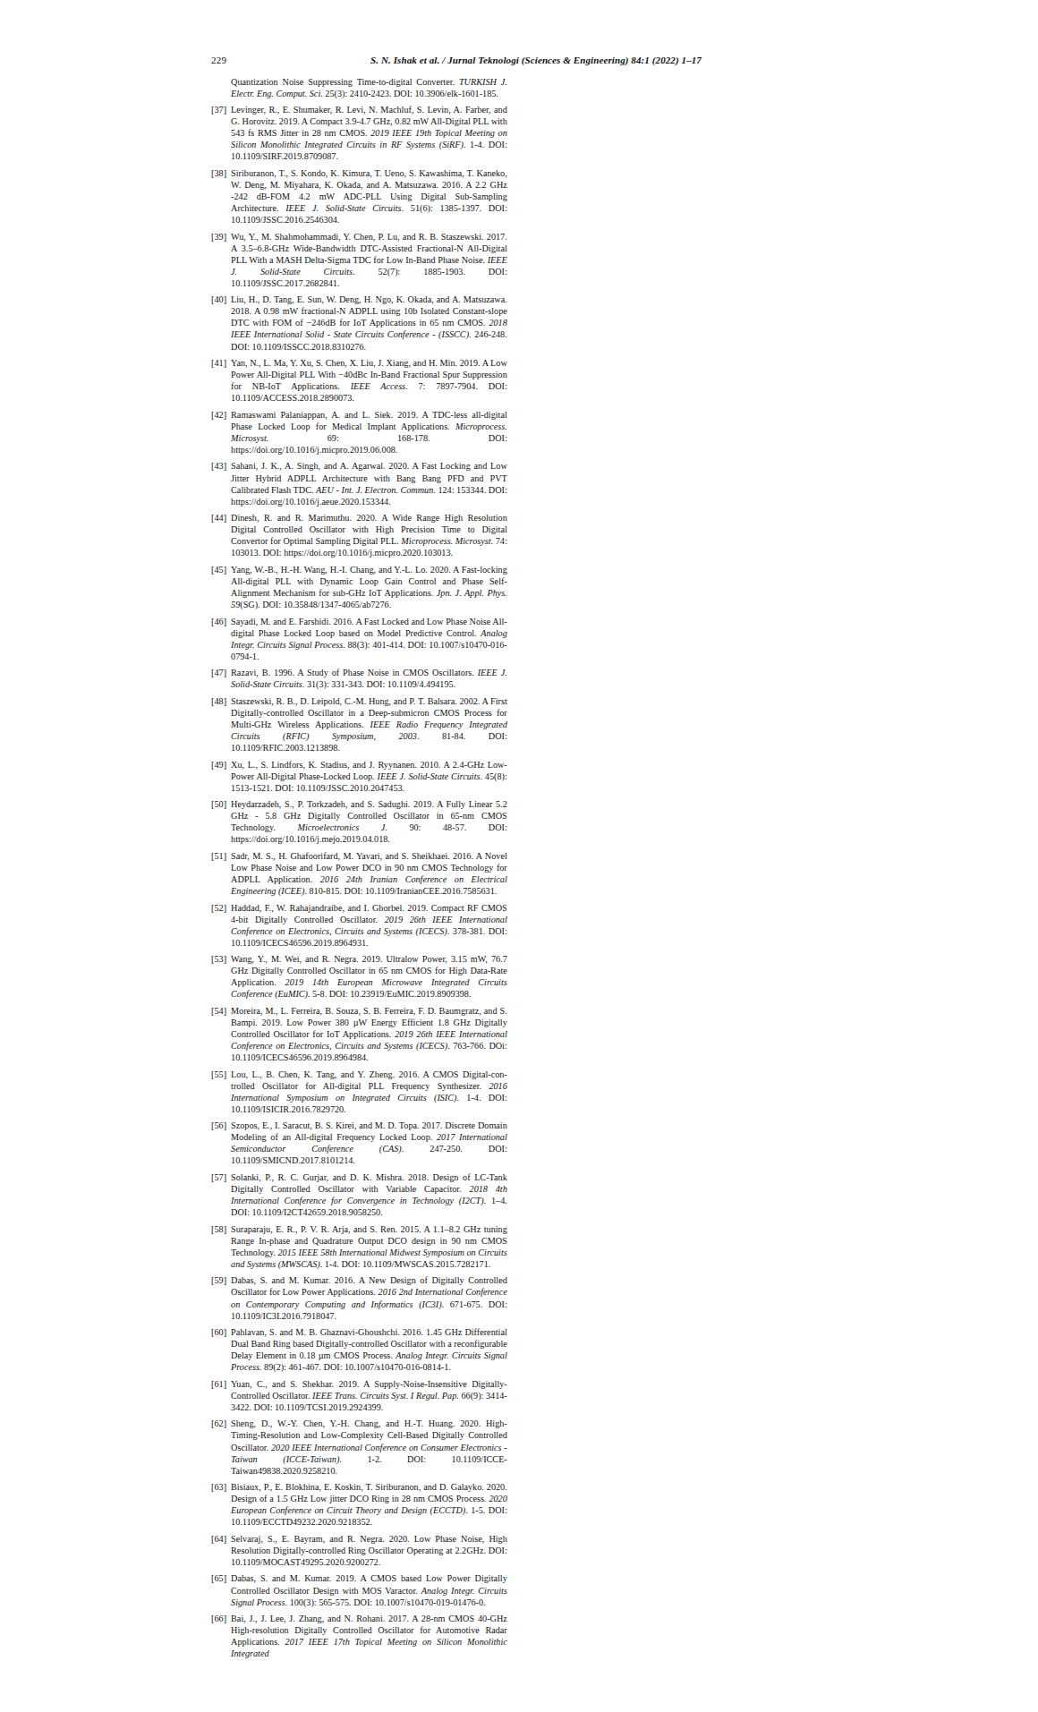229
S. N. Ishak et al. / Jurnal Teknologi (Sciences & Engineering) 84:1 (2022) 1–17
Quantization Noise Suppressing Time-to-digital Converter. TURKISH J. Electr. Eng. Comput. Sci. 25(3): 2410-2423. DOI: 10.3906/elk-1601-185.
[37] Levinger, R., E. Shumaker, R. Levi, N. Machluf, S. Levin, A. Farber, and G. Horovitz. 2019. A Compact 3.9-4.7 GHz, 0.82 mW All-Digital PLL with 543 fs RMS Jitter in 28 nm CMOS. 2019 IEEE 19th Topical Meeting on Silicon Monolithic Integrated Circuits in RF Systems (SiRF). 1-4. DOI: 10.1109/SIRF.2019.8709087.
[38] Siriburanon, T., S. Kondo, K. Kimura, T. Ueno, S. Kawashima, T. Kaneko, W. Deng, M. Miyahara, K. Okada, and A. Matsuzawa. 2016. A 2.2 GHz -242 dB-FOM 4.2 mW ADC-PLL Using Digital Sub-Sampling Architecture. IEEE J. Solid-State Circuits. 51(6): 1385-1397. DOI: 10.1109/JSSC.2016.2546304.
[39] Wu, Y., M. Shahmohammadi, Y. Chen, P. Lu, and R. B. Staszewski. 2017. A 3.5–6.8-GHz Wide-Bandwidth DTC-Assisted Fractional-N All-Digital PLL With a MASH Delta-Sigma TDC for Low In-Band Phase Noise. IEEE J. Solid-State Circuits. 52(7): 1885-1903. DOI: 10.1109/JSSC.2017.2682841.
[40] Liu, H., D. Tang, E. Sun, W. Deng, H. Ngo, K. Okada, and A. Matsuzawa. 2018. A 0.98 mW fractional-N ADPLL using 10b Isolated Constant-slope DTC with FOM of −246dB for IoT Applications in 65 nm CMOS. 2018 IEEE International Solid - State Circuits Conference - (ISSCC). 246-248. DOI: 10.1109/ISSCC.2018.8310276.
[41] Yan, N., L. Ma, Y. Xu, S. Chen, X. Liu, J. Xiang, and H. Min. 2019. A Low Power All-Digital PLL With −40dBc In-Band Fractional Spur Suppression for NB-IoT Applications. IEEE Access. 7: 7897-7904. DOI: 10.1109/ACCESS.2018.2890073.
[42] Ramaswami Palaniappan, A. and L. Siek. 2019. A TDC-less all-digital Phase Locked Loop for Medical Implant Applications. Microprocess. Microsyst. 69: 168-178. DOI: https://doi.org/10.1016/j.micpro.2019.06.008.
[43] Sahani, J. K., A. Singh, and A. Agarwal. 2020. A Fast Locking and Low Jitter Hybrid ADPLL Architecture with Bang Bang PFD and PVT Calibrated Flash TDC. AEU - Int. J. Electron. Commun. 124: 153344. DOI: https://doi.org/10.1016/j.aeue.2020.153344.
[44] Dinesh, R. and R. Marimuthu. 2020. A Wide Range High Resolution Digital Controlled Oscillator with High Precision Time to Digital Convertor for Optimal Sampling Digital PLL. Microprocess. Microsyst. 74: 103013. DOI: https://doi.org/10.1016/j.micpro.2020.103013.
[45] Yang, W.-B., H.-H. Wang, H.-I. Chang, and Y.-L. Lo. 2020. A Fast-locking All-digital PLL with Dynamic Loop Gain Control and Phase Self-Alignment Mechanism for sub-GHz IoT Applications. Jpn. J. Appl. Phys. 59(SG). DOI: 10.35848/1347-4065/ab7276.
[46] Sayadi, M. and E. Farshidi. 2016. A Fast Locked and Low Phase Noise All-digital Phase Locked Loop based on Model Predictive Control. Analog Integr. Circuits Signal Process. 88(3): 401-414. DOI: 10.1007/s10470-016-0794-1.
[47] Razavi, B. 1996. A Study of Phase Noise in CMOS Oscillators. IEEE J. Solid-State Circuits. 31(3): 331-343. DOI: 10.1109/4.494195.
[48] Staszewski, R. B., D. Leipold, C.-M. Hung, and P. T. Balsara. 2002. A First Digitally-controlled Oscillator in a Deep-submicron CMOS Process for Multi-GHz Wireless Applications. IEEE Radio Frequency Integrated Circuits (RFIC) Symposium, 2003. 81-84. DOI: 10.1109/RFIC.2003.1213898.
[49] Xu, L., S. Lindfors, K. Stadius, and J. Ryynanen. 2010. A 2.4-GHz Low-Power All-Digital Phase-Locked Loop. IEEE J. Solid-State Circuits. 45(8): 1513-1521. DOI: 10.1109/JSSC.2010.2047453.
[50] Heydarzadeh, S., P. Torkzadeh, and S. Sadughi. 2019. A Fully Linear 5.2 GHz - 5.8 GHz Digitally Controlled Oscillator in 65-nm CMOS Technology. Microelectronics J. 90: 48-57. DOI: https://doi.org/10.1016/j.mejo.2019.04.018.
[51] Sadr, M. S., H. Ghafoorifard, M. Yavari, and S. Sheikhaei. 2016. A Novel Low Phase Noise and Low Power DCO in 90 nm CMOS Technology for ADPLL Application. 2016 24th Iranian Conference on Electrical Engineering (ICEE). 810-815. DOI: 10.1109/IranianCEE.2016.7585631.
[52] Haddad, F., W. Rahajandraibe, and I. Ghorbel. 2019. Compact RF CMOS 4-bit Digitally Controlled Oscillator. 2019 26th IEEE International Conference on Electronics, Circuits and Systems (ICECS). 378-381. DOI: 10.1109/ICECS46596.2019.8964931.
[53] Wang, Y., M. Wei, and R. Negra. 2019. Ultralow Power, 3.15 mW, 76.7 GHz Digitally Controlled Oscillator in 65 nm CMOS for High Data-Rate Application. 2019 14th European Microwave Integrated Circuits Conference (EuMIC). 5-8. DOI: 10.23919/EuMIC.2019.8909398.
[54] Moreira, M., L. Ferreira, B. Souza, S. B. Ferreira, F. D. Baumgratz, and S. Bampi. 2019. Low Power 380 µW Energy Efficient 1.8 GHz Digitally Controlled Oscillator for IoT Applications. 2019 26th IEEE International Conference on Electronics, Circuits and Systems (ICECS). 763-766. DOi: 10.1109/ICECS46596.2019.8964984.
[55] Lou, L., B. Chen, K. Tang, and Y. Zheng. 2016. A CMOS Digital-controlled Oscillator for All-digital PLL Frequency Synthesizer. 2016 International Symposium on Integrated Circuits (ISIC). 1-4. DOI: 10.1109/ISICIR.2016.7829720.
[56] Szopos, E., I. Saracut, B. S. Kirei, and M. D. Topa. 2017. Discrete Domain Modeling of an All-digital Frequency Locked Loop. 2017 International Semiconductor Conference (CAS). 247-250. DOI: 10.1109/SMICND.2017.8101214.
[57] Solanki, P., R. C. Gurjar, and D. K. Mishra. 2018. Design of LC-Tank Digitally Controlled Oscillator with Variable Capacitor. 2018 4th International Conference for Convergence in Technology (I2CT). 1–4. DOI: 10.1109/I2CT42659.2018.9058250.
[58] Suraparaju, E. R., P. V. R. Arja, and S. Ren. 2015. A 1.1–8.2 GHz tuning Range In-phase and Quadrature Output DCO design in 90 nm CMOS Technology. 2015 IEEE 58th International Midwest Symposium on Circuits and Systems (MWSCAS). 1-4. DOI: 10.1109/MWSCAS.2015.7282171.
[59] Dabas, S. and M. Kumar. 2016. A New Design of Digitally Controlled Oscillator for Low Power Applications. 2016 2nd International Conference on Contemporary Computing and Informatics (IC3I). 671-675. DOI: 10.1109/IC3I.2016.7918047.
[60] Pahlavan, S. and M. B. Ghaznavi-Ghoushchi. 2016. 1.45 GHz Differential Dual Band Ring based Digitally-controlled Oscillator with a reconfigurable Delay Element in 0.18 µm CMOS Process. Analog Integr. Circuits Signal Process. 89(2): 461-467. DOI: 10.1007/s10470-016-0814-1.
[61] Yuan, C., and S. Shekhar. 2019. A Supply-Noise-Insensitive Digitally-Controlled Oscillator. IEEE Trans. Circuits Syst. I Regul. Pap. 66(9): 3414-3422. DOI: 10.1109/TCSI.2019.2924399.
[62] Sheng, D., W.-Y. Chen, Y.-H. Chang, and H.-T. Huang. 2020. High-Timing-Resolution and Low-Complexity Cell-Based Digitally Controlled Oscillator. 2020 IEEE International Conference on Consumer Electronics - Taiwan (ICCE-Taiwan). 1-2. DOI: 10.1109/ICCE-Taiwan49838.2020.9258210.
[63] Bisiaux, P., E. Blokhina, E. Koskin, T. Siriburanon, and D. Galayko. 2020. Design of a 1.5 GHz Low jitter DCO Ring in 28 nm CMOS Process. 2020 European Conference on Circuit Theory and Design (ECCTD). 1-5. DOI: 10.1109/ECCTD49232.2020.9218352.
[64] Selvaraj, S., E. Bayram, and R. Negra. 2020. Low Phase Noise, High Resolution Digitally-controlled Ring Oscillator Operating at 2.2GHz. DOI: 10.1109/MOCAST49295.2020.9200272.
[65] Dabas, S. and M. Kumar. 2019. A CMOS based Low Power Digitally Controlled Oscillator Design with MOS Varactor. Analog Integr. Circuits Signal Process. 100(3): 565-575. DOI: 10.1007/s10470-019-01476-0.
[66] Bai, J., J. Lee, J. Zhang, and N. Rohani. 2017. A 28-nm CMOS 40-GHz High-resolution Digitally Controlled Oscillator for Automotive Radar Applications. 2017 IEEE 17th Topical Meeting on Silicon Monolithic Integrated